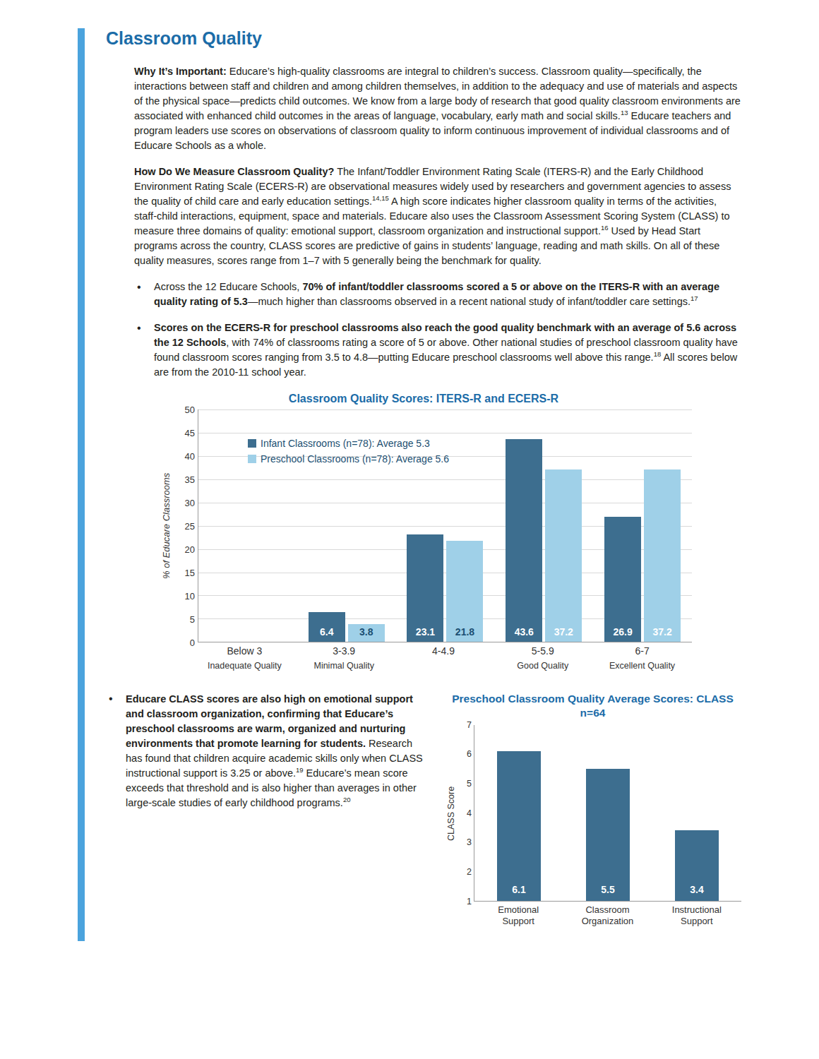Classroom Quality
Why It’s Important: Educare’s high-quality classrooms are integral to children’s success. Classroom quality—specifically, the interactions between staff and children and among children themselves, in addition to the adequacy and use of materials and aspects of the physical space—predicts child outcomes. We know from a large body of research that good quality classroom environments are associated with enhanced child outcomes in the areas of language, vocabulary, early math and social skills.13 Educare teachers and program leaders use scores on observations of classroom quality to inform continuous improvement of individual classrooms and of Educare Schools as a whole.
How Do We Measure Classroom Quality? The Infant/Toddler Environment Rating Scale (ITERS-R) and the Early Childhood Environment Rating Scale (ECERS-R) are observational measures widely used by researchers and government agencies to assess the quality of child care and early education settings.14,15 A high score indicates higher classroom quality in terms of the activities, staff-child interactions, equipment, space and materials. Educare also uses the Classroom Assessment Scoring System (CLASS) to measure three domains of quality: emotional support, classroom organization and instructional support.16 Used by Head Start programs across the country, CLASS scores are predictive of gains in students’ language, reading and math skills. On all of these quality measures, scores range from 1–7 with 5 generally being the benchmark for quality.
Across the 12 Educare Schools, 70% of infant/toddler classrooms scored a 5 or above on the ITERS-R with an average quality rating of 5.3—much higher than classrooms observed in a recent national study of infant/toddler care settings.17
Scores on the ECERS-R for preschool classrooms also reach the good quality benchmark with an average of 5.6 across the 12 Schools, with 74% of classrooms rating a score of 5 or above. Other national studies of preschool classroom quality have found classroom scores ranging from 3.5 to 4.8—putting Educare preschool classrooms well above this range.18 All scores below are from the 2010-11 school year.
Classroom Quality Scores: ITERS-R and ECERS-R
% of Educare Classrooms
50 45 40 35 30 25 20 15 10 5 0
Infant Classrooms (n=78): Average 5.3
Preschool Classrooms (n=78): Average 5.6
6.4
3.8
23.1
21.8
43.6
37.2
26.9
37.2
Below 3
3-3.9
4-4.9
5-5.9
6-7
Inadequate Quality
Minimal Quality
Good Quality
Excellent Quality
Educare CLASS scores are also high on emotional support and classroom organization, confirming that Educare’s preschool classrooms are warm, organized and nurturing environments that promote learning for students. Research has found that children acquire academic skills only when CLASS instructional support is 3.25 or above.19 Educare’s mean score exceeds that threshold and is also higher than averages in other large-scale studies of early childhood programs.20
Preschool Classroom Quality Average Scores: CLASS
n=64
CLASS Score
7 6 5 4 3 2 1
6.1
5.5
3.4
Emotional Support
Classroom Organization
Instructional Support